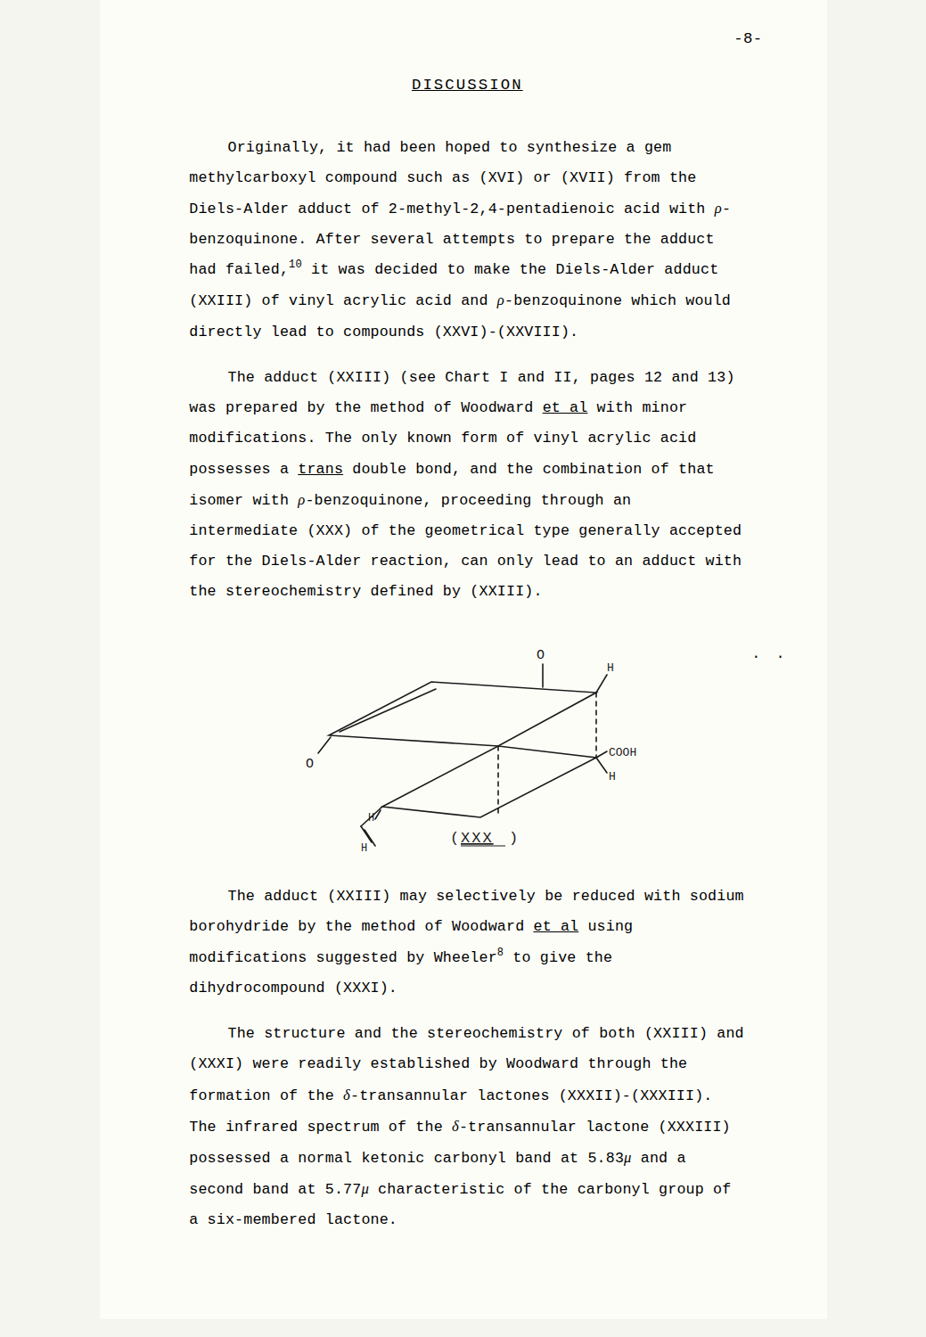-8-
DISCUSSION
Originally, it had been hoped to synthesize a gem methylcarboxyl compound such as (XVI) or (XVII) from the Diels-Alder adduct of 2-methyl-2,4-pentadienoic acid with ρ-benzoquinone. After several attempts to prepare the adduct had failed,10 it was decided to make the Diels-Alder adduct (XXIII) of vinyl acrylic acid and ρ-benzoquinone which would directly lead to compounds (XXVI)-(XXVIII).
The adduct (XXIII) (see Chart I and II, pages 12 and 13) was prepared by the method of Woodward et al with minor modifications. The only known form of vinyl acrylic acid possesses a trans double bond, and the combination of that isomer with ρ-benzoquinone, proceeding through an intermediate (XXX) of the geometrical type generally accepted for the Diels-Alder reaction, can only lead to an adduct with the stereochemistry defined by (XXIII).
O O H COOH H H H ( XXX )
The adduct (XXIII) may selectively be reduced with sodium borohydride by the method of Woodward et al using modifications suggested by Wheeler8 to give the dihydrocompound (XXXI).
The structure and the stereochemistry of both (XXIII) and (XXXI) were readily established by Woodward through the formation of the δ-transannular lactones (XXXII)-(XXXIII). The infrared spectrum of the δ-transannular lactone (XXXIII) possessed a normal ketonic carbonyl band at 5.83μ and a second band at 5.77μ characteristic of the carbonyl group of a six-membered lactone.
. .